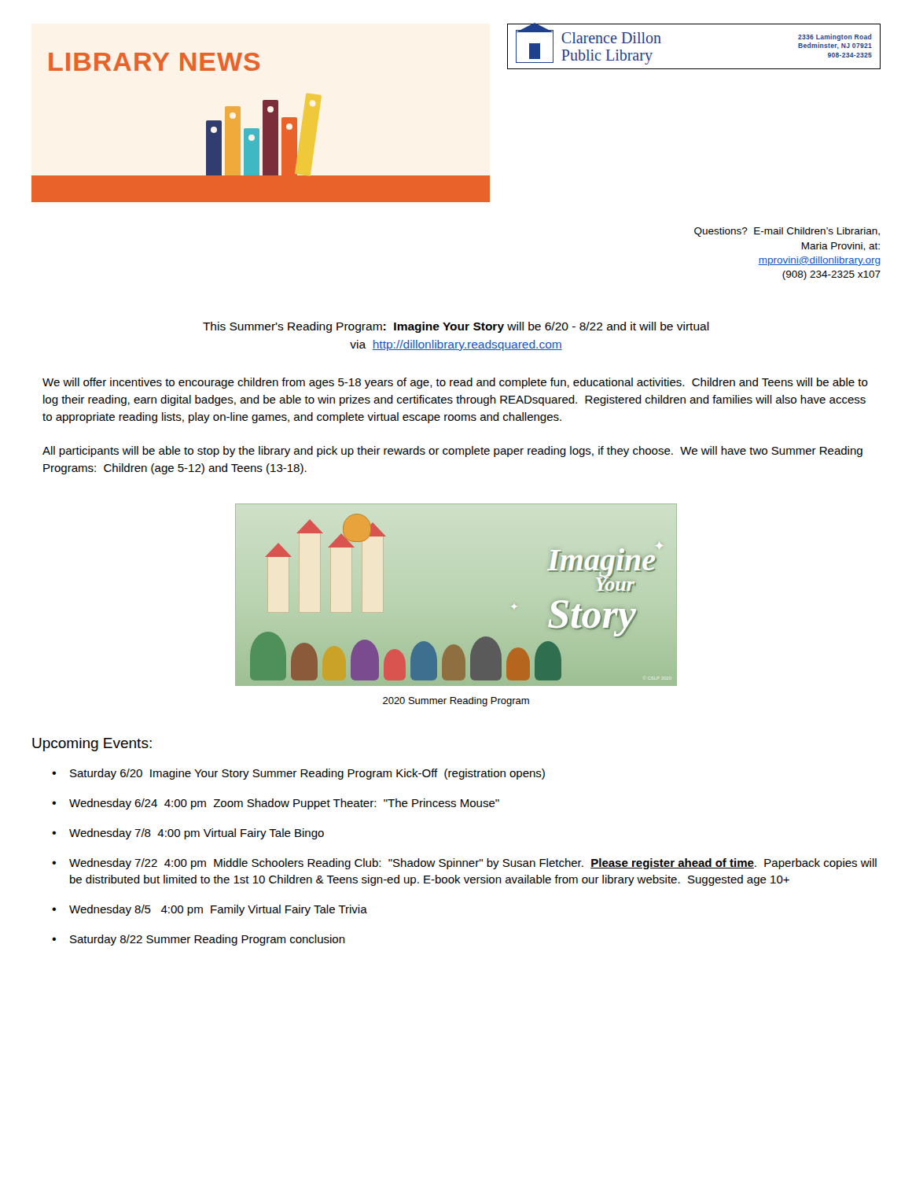LIBRARY NEWS
Clarence Dillon
Public Library
2336 Lamington Road
Bedminster, NJ 07921
908-234-2325
Questions? E-mail Children’s Librarian,
Maria Provini, at:
mprovini@dillonlibrary.org
(908) 234-2325 x107
This Summer's Reading Program: Imagine Your Story will be 6/20 - 8/22 and it will be virtual
via http://dillonlibrary.readsquared.com
We will offer incentives to encourage children from ages 5-18 years of age, to read and complete fun, educational activities. Children and Teens will be able to log their reading, earn digital badges, and be able to win prizes and certificates through READsquared. Registered children and families will also have access to appropriate reading lists, play on-line games, and complete virtual escape rooms and challenges.
All participants will be able to stop by the library and pick up their rewards or complete paper reading logs, if they choose. We will have two Summer Reading Programs: Children (age 5-12) and Teens (13-18).
Imagine Your Story
✦ ✦
© CSLP 2020
2020 Summer Reading Program
Upcoming Events:
Saturday 6/20 Imagine Your Story Summer Reading Program Kick-Off (registration opens)
Wednesday 6/24 4:00 pm Zoom Shadow Puppet Theater: "The Princess Mouse"
Wednesday 7/8 4:00 pm Virtual Fairy Tale Bingo
Wednesday 7/22 4:00 pm Middle Schoolers Reading Club: "Shadow Spinner" by Susan Fletcher. Please register ahead of time. Paperback copies will be distributed but limited to the 1st 10 Children & Teens sign-ed up. E-book version available from our library website. Suggested age 10+
Wednesday 8/5 4:00 pm Family Virtual Fairy Tale Trivia
Saturday 8/22 Summer Reading Program conclusion